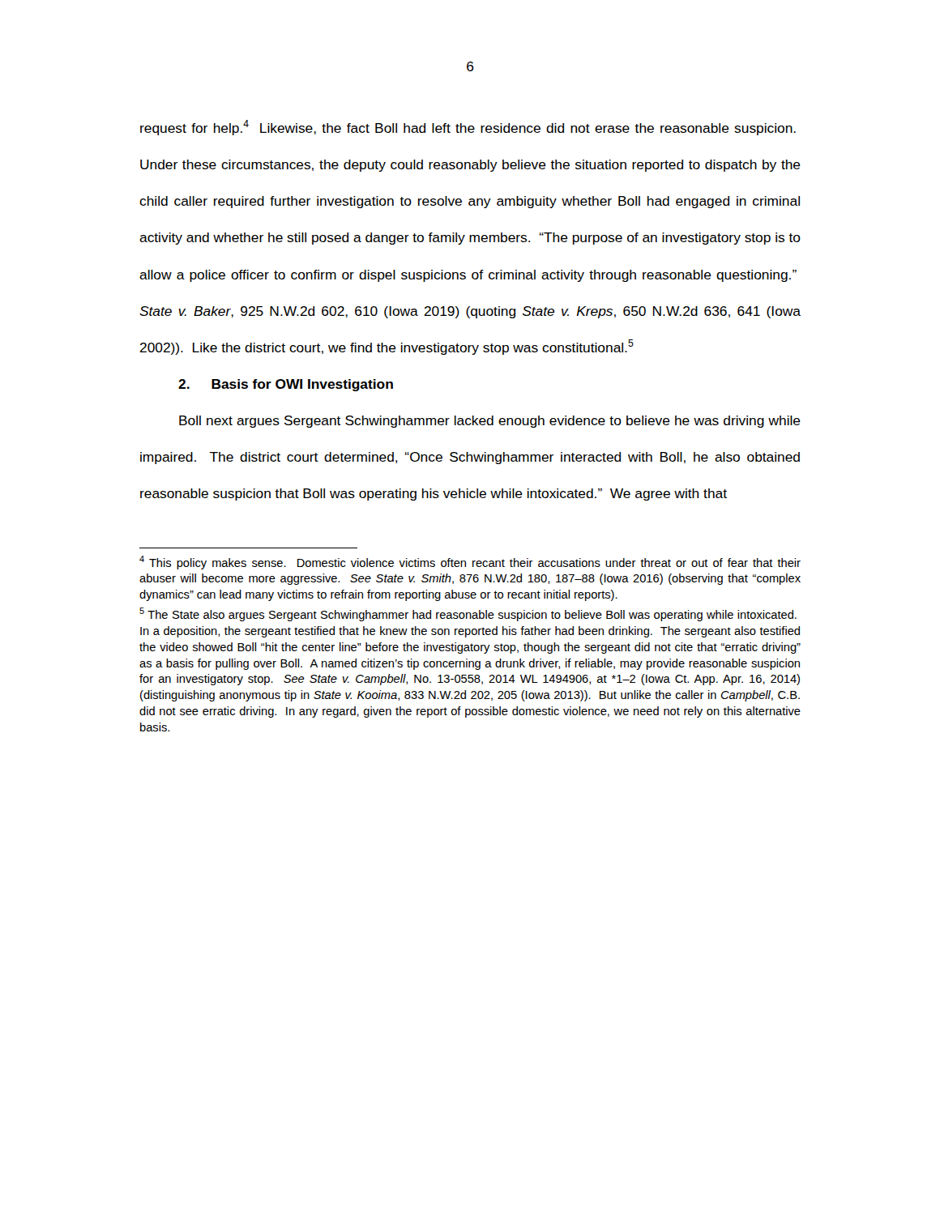6
request for help.4 Likewise, the fact Boll had left the residence did not erase the reasonable suspicion. Under these circumstances, the deputy could reasonably believe the situation reported to dispatch by the child caller required further investigation to resolve any ambiguity whether Boll had engaged in criminal activity and whether he still posed a danger to family members. “The purpose of an investigatory stop is to allow a police officer to confirm or dispel suspicions of criminal activity through reasonable questioning.” State v. Baker, 925 N.W.2d 602, 610 (Iowa 2019) (quoting State v. Kreps, 650 N.W.2d 636, 641 (Iowa 2002)). Like the district court, we find the investigatory stop was constitutional.5
2. Basis for OWI Investigation
Boll next argues Sergeant Schwinghammer lacked enough evidence to believe he was driving while impaired. The district court determined, “Once Schwinghammer interacted with Boll, he also obtained reasonable suspicion that Boll was operating his vehicle while intoxicated.” We agree with that
4 This policy makes sense. Domestic violence victims often recant their accusations under threat or out of fear that their abuser will become more aggressive. See State v. Smith, 876 N.W.2d 180, 187–88 (Iowa 2016) (observing that “complex dynamics” can lead many victims to refrain from reporting abuse or to recant initial reports).
5 The State also argues Sergeant Schwinghammer had reasonable suspicion to believe Boll was operating while intoxicated. In a deposition, the sergeant testified that he knew the son reported his father had been drinking. The sergeant also testified the video showed Boll “hit the center line” before the investigatory stop, though the sergeant did not cite that “erratic driving” as a basis for pulling over Boll. A named citizen’s tip concerning a drunk driver, if reliable, may provide reasonable suspicion for an investigatory stop. See State v. Campbell, No. 13-0558, 2014 WL 1494906, at *1–2 (Iowa Ct. App. Apr. 16, 2014) (distinguishing anonymous tip in State v. Kooima, 833 N.W.2d 202, 205 (Iowa 2013)). But unlike the caller in Campbell, C.B. did not see erratic driving. In any regard, given the report of possible domestic violence, we need not rely on this alternative basis.